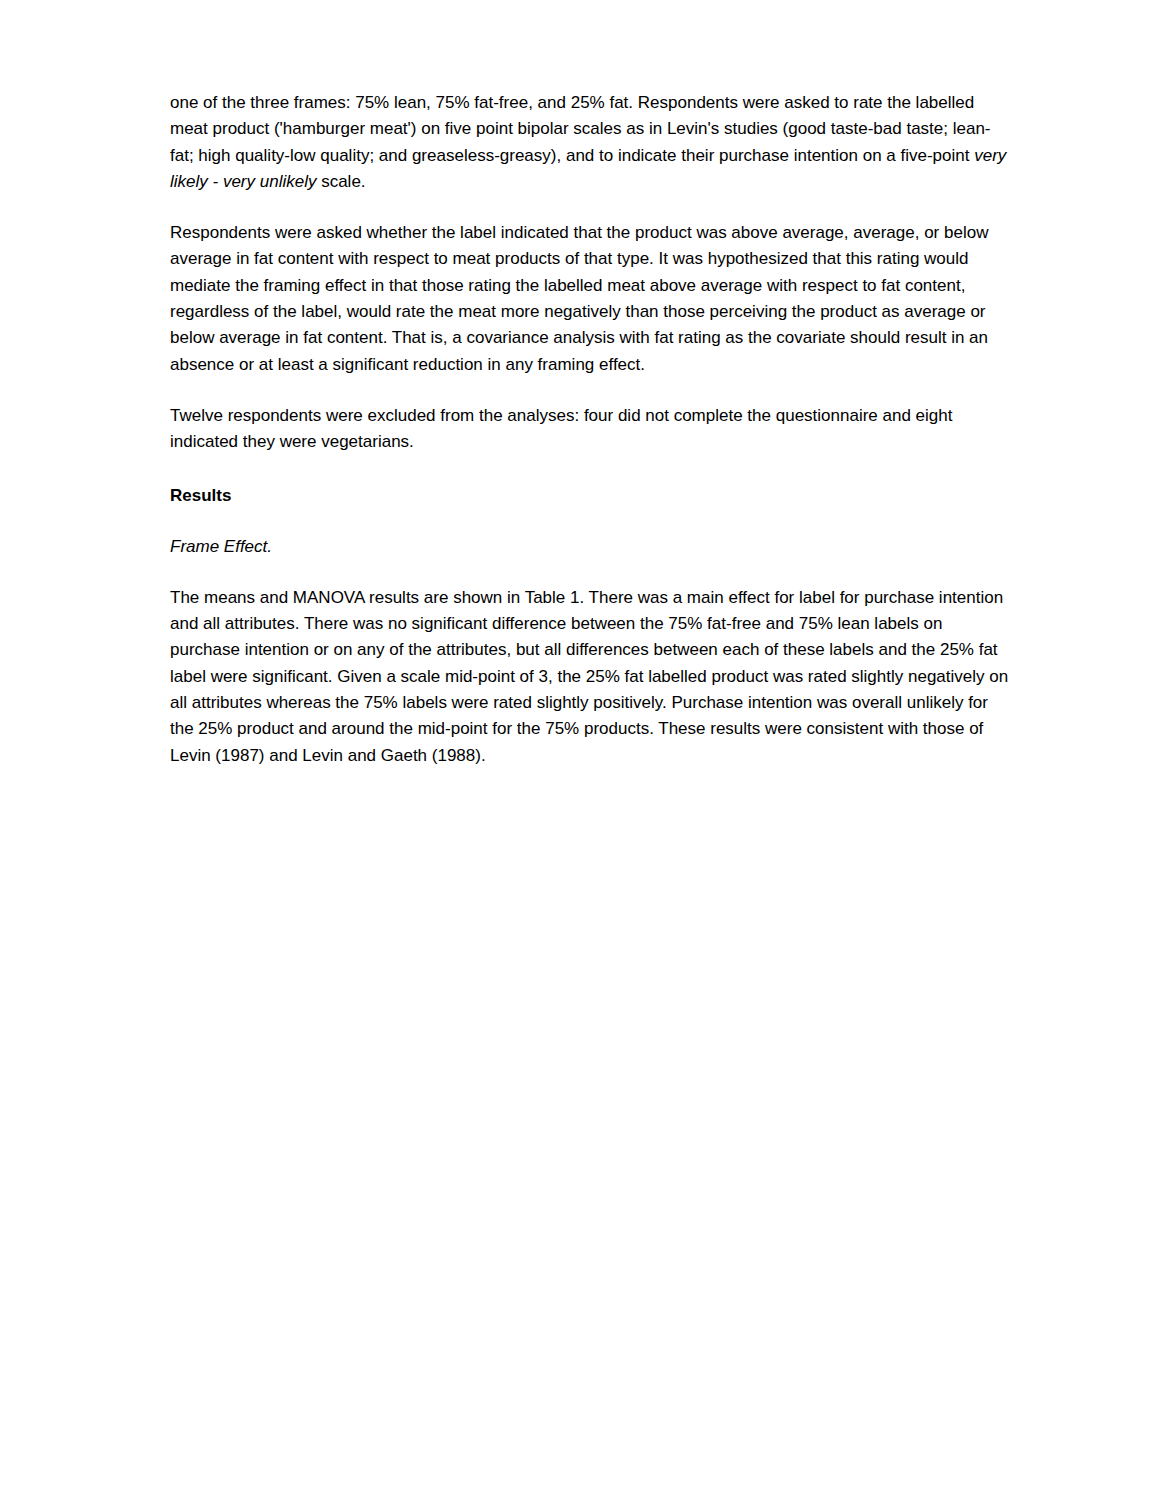one of the three frames: 75% lean, 75% fat-free, and 25% fat. Respondents were asked to rate the labelled meat product ('hamburger meat') on five point bipolar scales as in Levin's studies (good taste-bad taste; lean-fat; high quality-low quality; and greaseless-greasy), and to indicate their purchase intention on a five-point very likely - very unlikely scale.
Respondents were asked whether the label indicated that the product was above average, average, or below average in fat content with respect to meat products of that type. It was hypothesized that this rating would mediate the framing effect in that those rating the labelled meat above average with respect to fat content, regardless of the label, would rate the meat more negatively than those perceiving the product as average or below average in fat content. That is, a covariance analysis with fat rating as the covariate should result in an absence or at least a significant reduction in any framing effect.
Twelve respondents were excluded from the analyses: four did not complete the questionnaire and eight indicated they were vegetarians.
Results
Frame Effect.
The means and MANOVA results are shown in Table 1. There was a main effect for label for purchase intention and all attributes. There was no significant difference between the 75% fat-free and 75% lean labels on purchase intention or on any of the attributes, but all differences between each of these labels and the 25% fat label were significant. Given a scale mid-point of 3, the 25% fat labelled product was rated slightly negatively on all attributes whereas the 75% labels were rated slightly positively. Purchase intention was overall unlikely for the 25% product and around the mid-point for the 75% products. These results were consistent with those of Levin (1987) and Levin and Gaeth (1988).